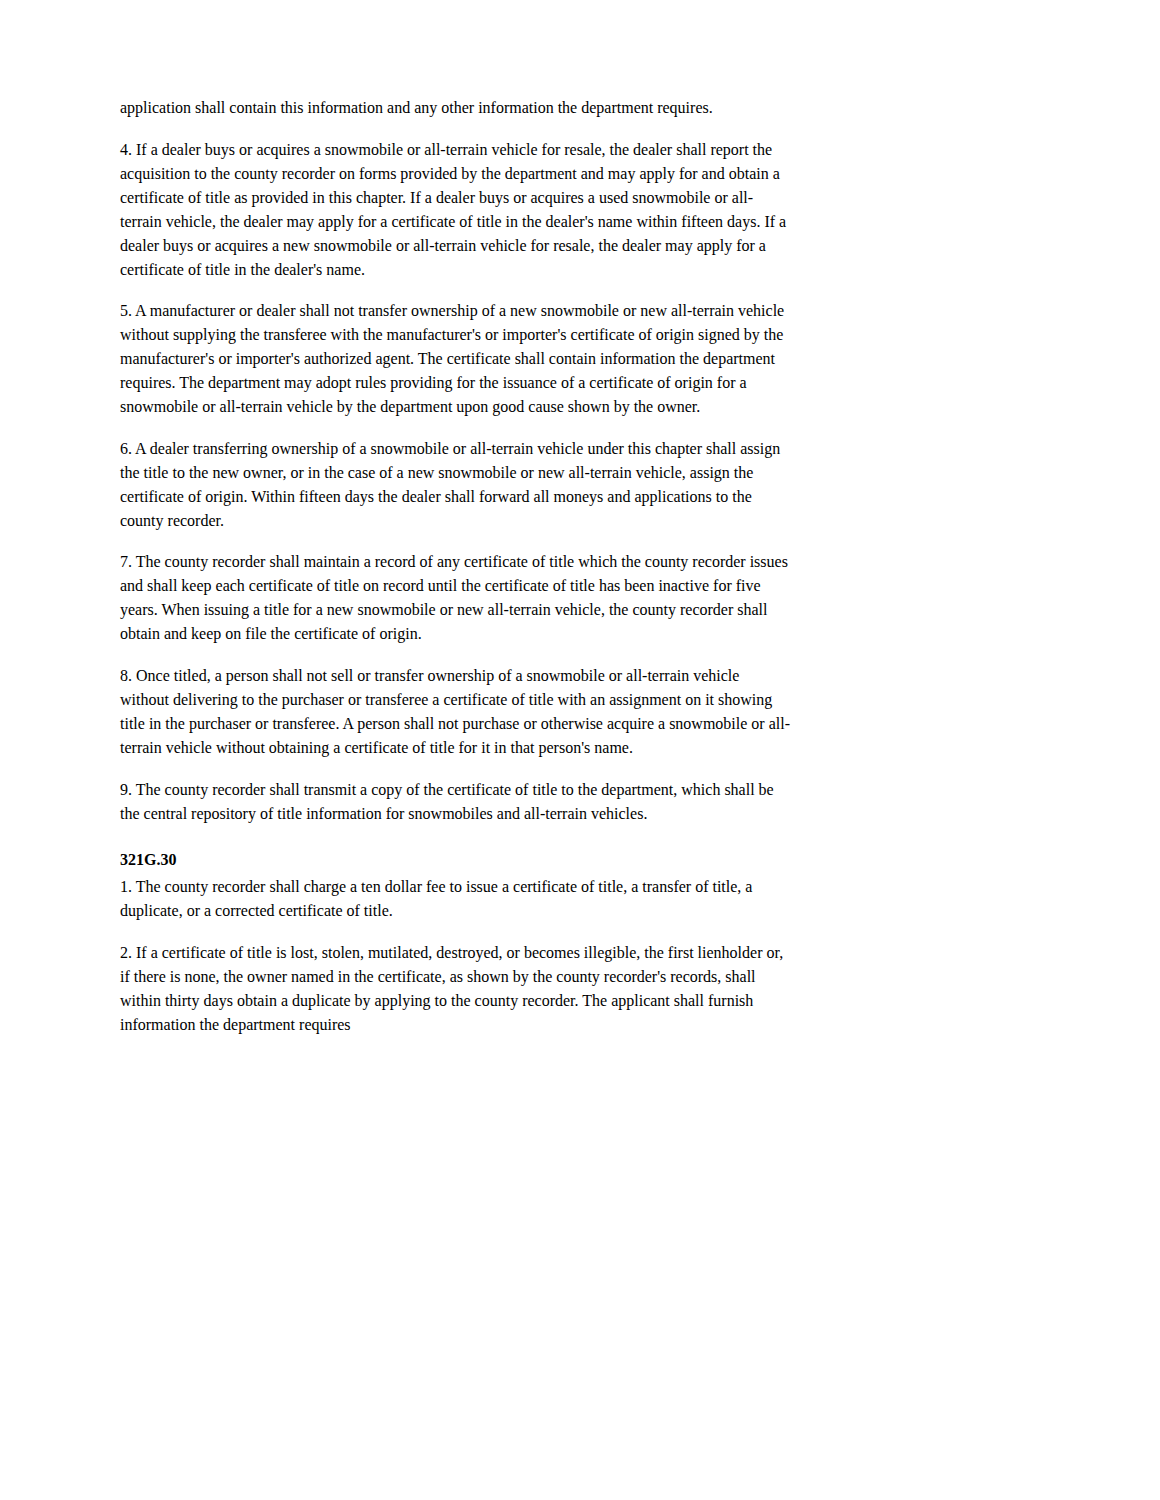application shall contain this information and any other information the department requires.
4. If a dealer buys or acquires a snowmobile or all-terrain vehicle for resale, the dealer shall report the acquisition to the county recorder on forms provided by the department and may apply for and obtain a certificate of title as provided in this chapter. If a dealer buys or acquires a used snowmobile or all-terrain vehicle, the dealer may apply for a certificate of title in the dealer's name within fifteen days. If a dealer buys or acquires a new snowmobile or all-terrain vehicle for resale, the dealer may apply for a certificate of title in the dealer's name.
5. A manufacturer or dealer shall not transfer ownership of a new snowmobile or new all-terrain vehicle without supplying the transferee with the manufacturer's or importer's certificate of origin signed by the manufacturer's or importer's authorized agent. The certificate shall contain information the department requires. The department may adopt rules providing for the issuance of a certificate of origin for a snowmobile or all-terrain vehicle by the department upon good cause shown by the owner.
6. A dealer transferring ownership of a snowmobile or all-terrain vehicle under this chapter shall assign the title to the new owner, or in the case of a new snowmobile or new all-terrain vehicle, assign the certificate of origin. Within fifteen days the dealer shall forward all moneys and applications to the county recorder.
7. The county recorder shall maintain a record of any certificate of title which the county recorder issues and shall keep each certificate of title on record until the certificate of title has been inactive for five years. When issuing a title for a new snowmobile or new all-terrain vehicle, the county recorder shall obtain and keep on file the certificate of origin.
8. Once titled, a person shall not sell or transfer ownership of a snowmobile or all-terrain vehicle without delivering to the purchaser or transferee a certificate of title with an assignment on it showing title in the purchaser or transferee. A person shall not purchase or otherwise acquire a snowmobile or all-terrain vehicle without obtaining a certificate of title for it in that person's name.
9. The county recorder shall transmit a copy of the certificate of title to the department, which shall be the central repository of title information for snowmobiles and all-terrain vehicles.
321G.30
1. The county recorder shall charge a ten dollar fee to issue a certificate of title, a transfer of title, a duplicate, or a corrected certificate of title.
2. If a certificate of title is lost, stolen, mutilated, destroyed, or becomes illegible, the first lienholder or, if there is none, the owner named in the certificate, as shown by the county recorder's records, shall within thirty days obtain a duplicate by applying to the county recorder. The applicant shall furnish information the department requires